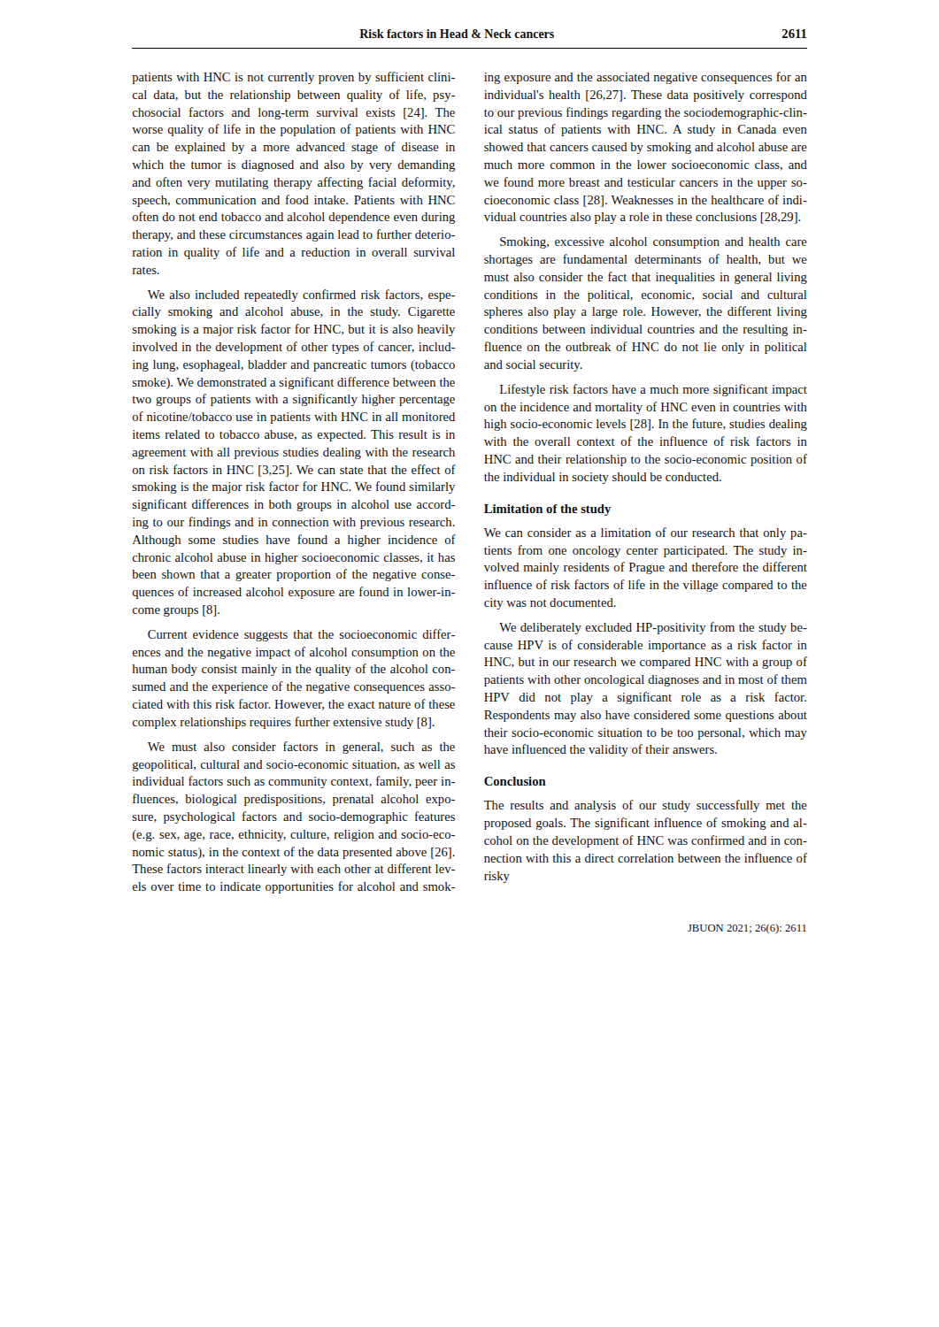Risk factors in Head & Neck cancers 2611
patients with HNC is not currently proven by sufficient clinical data, but the relationship between quality of life, psychosocial factors and long-term survival exists [24]. The worse quality of life in the population of patients with HNC can be explained by a more advanced stage of disease in which the tumor is diagnosed and also by very demanding and often very mutilating therapy affecting facial deformity, speech, communication and food intake. Patients with HNC often do not end tobacco and alcohol dependence even during therapy, and these circumstances again lead to further deterioration in quality of life and a reduction in overall survival rates.
We also included repeatedly confirmed risk factors, especially smoking and alcohol abuse, in the study. Cigarette smoking is a major risk factor for HNC, but it is also heavily involved in the development of other types of cancer, including lung, esophageal, bladder and pancreatic tumors (tobacco smoke). We demonstrated a significant difference between the two groups of patients with a significantly higher percentage of nicotine/tobacco use in patients with HNC in all monitored items related to tobacco abuse, as expected. This result is in agreement with all previous studies dealing with the research on risk factors in HNC [3,25]. We can state that the effect of smoking is the major risk factor for HNC. We found similarly significant differences in both groups in alcohol use according to our findings and in connection with previous research. Although some studies have found a higher incidence of chronic alcohol abuse in higher socioeconomic classes, it has been shown that a greater proportion of the negative consequences of increased alcohol exposure are found in lower-income groups [8].
Current evidence suggests that the socioeconomic differences and the negative impact of alcohol consumption on the human body consist mainly in the quality of the alcohol consumed and the experience of the negative consequences associated with this risk factor. However, the exact nature of these complex relationships requires further extensive study [8].
We must also consider factors in general, such as the geopolitical, cultural and socio-economic situation, as well as individual factors such as community context, family, peer influences, biological predispositions, prenatal alcohol exposure, psychological factors and socio-demographic features (e.g. sex, age, race, ethnicity, culture, religion and socio-economic status), in the context of the data presented above [26]. These factors interact linearly with each other at different levels over time to indicate opportunities for alcohol and smoking exposure and the associated negative consequences for an individual's health [26,27]. These data positively correspond to our previous findings regarding the sociodemographic-clinical status of patients with HNC. A study in Canada even showed that cancers caused by smoking and alcohol abuse are much more common in the lower socioeconomic class, and we found more breast and testicular cancers in the upper socioeconomic class [28]. Weaknesses in the healthcare of individual countries also play a role in these conclusions [28,29].
Smoking, excessive alcohol consumption and health care shortages are fundamental determinants of health, but we must also consider the fact that inequalities in general living conditions in the political, economic, social and cultural spheres also play a large role. However, the different living conditions between individual countries and the resulting influence on the outbreak of HNC do not lie only in political and social security.
Lifestyle risk factors have a much more significant impact on the incidence and mortality of HNC even in countries with high socio-economic levels [28]. In the future, studies dealing with the overall context of the influence of risk factors in HNC and their relationship to the socio-economic position of the individual in society should be conducted.
Limitation of the study
We can consider as a limitation of our research that only patients from one oncology center participated. The study involved mainly residents of Prague and therefore the different influence of risk factors of life in the village compared to the city was not documented.
We deliberately excluded HP-positivity from the study because HPV is of considerable importance as a risk factor in HNC, but in our research we compared HNC with a group of patients with other oncological diagnoses and in most of them HPV did not play a significant role as a risk factor. Respondents may also have considered some questions about their socio-economic situation to be too personal, which may have influenced the validity of their answers.
Conclusion
The results and analysis of our study successfully met the proposed goals. The significant influence of smoking and alcohol on the development of HNC was confirmed and in connection with this a direct correlation between the influence of risky
JBUON 2021; 26(6): 2611